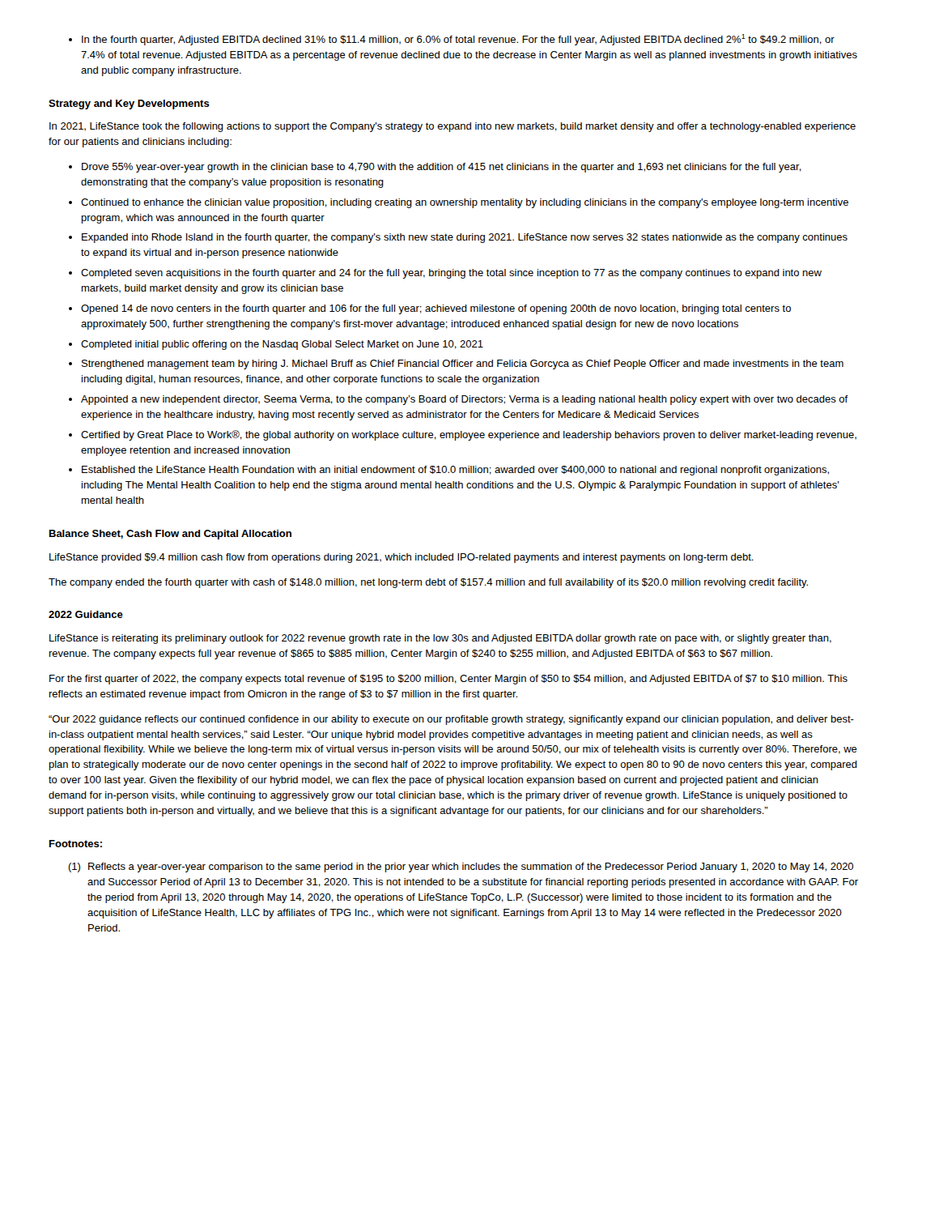In the fourth quarter, Adjusted EBITDA declined 31% to $11.4 million, or 6.0% of total revenue. For the full year, Adjusted EBITDA declined 2%1 to $49.2 million, or 7.4% of total revenue. Adjusted EBITDA as a percentage of revenue declined due to the decrease in Center Margin as well as planned investments in growth initiatives and public company infrastructure.
Strategy and Key Developments
In 2021, LifeStance took the following actions to support the Company's strategy to expand into new markets, build market density and offer a technology-enabled experience for our patients and clinicians including:
Drove 55% year-over-year growth in the clinician base to 4,790 with the addition of 415 net clinicians in the quarter and 1,693 net clinicians for the full year, demonstrating that the company’s value proposition is resonating
Continued to enhance the clinician value proposition, including creating an ownership mentality by including clinicians in the company's employee long-term incentive program, which was announced in the fourth quarter
Expanded into Rhode Island in the fourth quarter, the company's sixth new state during 2021. LifeStance now serves 32 states nationwide as the company continues to expand its virtual and in-person presence nationwide
Completed seven acquisitions in the fourth quarter and 24 for the full year, bringing the total since inception to 77 as the company continues to expand into new markets, build market density and grow its clinician base
Opened 14 de novo centers in the fourth quarter and 106 for the full year; achieved milestone of opening 200th de novo location, bringing total centers to approximately 500, further strengthening the company's first-mover advantage; introduced enhanced spatial design for new de novo locations
Completed initial public offering on the Nasdaq Global Select Market on June 10, 2021
Strengthened management team by hiring J. Michael Bruff as Chief Financial Officer and Felicia Gorcyca as Chief People Officer and made investments in the team including digital, human resources, finance, and other corporate functions to scale the organization
Appointed a new independent director, Seema Verma, to the company’s Board of Directors; Verma is a leading national health policy expert with over two decades of experience in the healthcare industry, having most recently served as administrator for the Centers for Medicare & Medicaid Services
Certified by Great Place to Work®, the global authority on workplace culture, employee experience and leadership behaviors proven to deliver market-leading revenue, employee retention and increased innovation
Established the LifeStance Health Foundation with an initial endowment of $10.0 million; awarded over $400,000 to national and regional nonprofit organizations, including The Mental Health Coalition to help end the stigma around mental health conditions and the U.S. Olympic & Paralympic Foundation in support of athletes' mental health
Balance Sheet, Cash Flow and Capital Allocation
LifeStance provided $9.4 million cash flow from operations during 2021, which included IPO-related payments and interest payments on long-term debt.
The company ended the fourth quarter with cash of $148.0 million, net long-term debt of $157.4 million and full availability of its $20.0 million revolving credit facility.
2022 Guidance
LifeStance is reiterating its preliminary outlook for 2022 revenue growth rate in the low 30s and Adjusted EBITDA dollar growth rate on pace with, or slightly greater than, revenue. The company expects full year revenue of $865 to $885 million, Center Margin of $240 to $255 million, and Adjusted EBITDA of $63 to $67 million.
For the first quarter of 2022, the company expects total revenue of $195 to $200 million, Center Margin of $50 to $54 million, and Adjusted EBITDA of $7 to $10 million. This reflects an estimated revenue impact from Omicron in the range of $3 to $7 million in the first quarter.
“Our 2022 guidance reflects our continued confidence in our ability to execute on our profitable growth strategy, significantly expand our clinician population, and deliver best-in-class outpatient mental health services,” said Lester. “Our unique hybrid model provides competitive advantages in meeting patient and clinician needs, as well as operational flexibility. While we believe the long-term mix of virtual versus in-person visits will be around 50/50, our mix of telehealth visits is currently over 80%. Therefore, we plan to strategically moderate our de novo center openings in the second half of 2022 to improve profitability. We expect to open 80 to 90 de novo centers this year, compared to over 100 last year. Given the flexibility of our hybrid model, we can flex the pace of physical location expansion based on current and projected patient and clinician demand for in-person visits, while continuing to aggressively grow our total clinician base, which is the primary driver of revenue growth. LifeStance is uniquely positioned to support patients both in-person and virtually, and we believe that this is a significant advantage for our patients, for our clinicians and for our shareholders.”
Footnotes:
(1) Reflects a year-over-year comparison to the same period in the prior year which includes the summation of the Predecessor Period January 1, 2020 to May 14, 2020 and Successor Period of April 13 to December 31, 2020. This is not intended to be a substitute for financial reporting periods presented in accordance with GAAP. For the period from April 13, 2020 through May 14, 2020, the operations of LifeStance TopCo, L.P. (Successor) were limited to those incident to its formation and the acquisition of LifeStance Health, LLC by affiliates of TPG Inc., which were not significant. Earnings from April 13 to May 14 were reflected in the Predecessor 2020 Period.